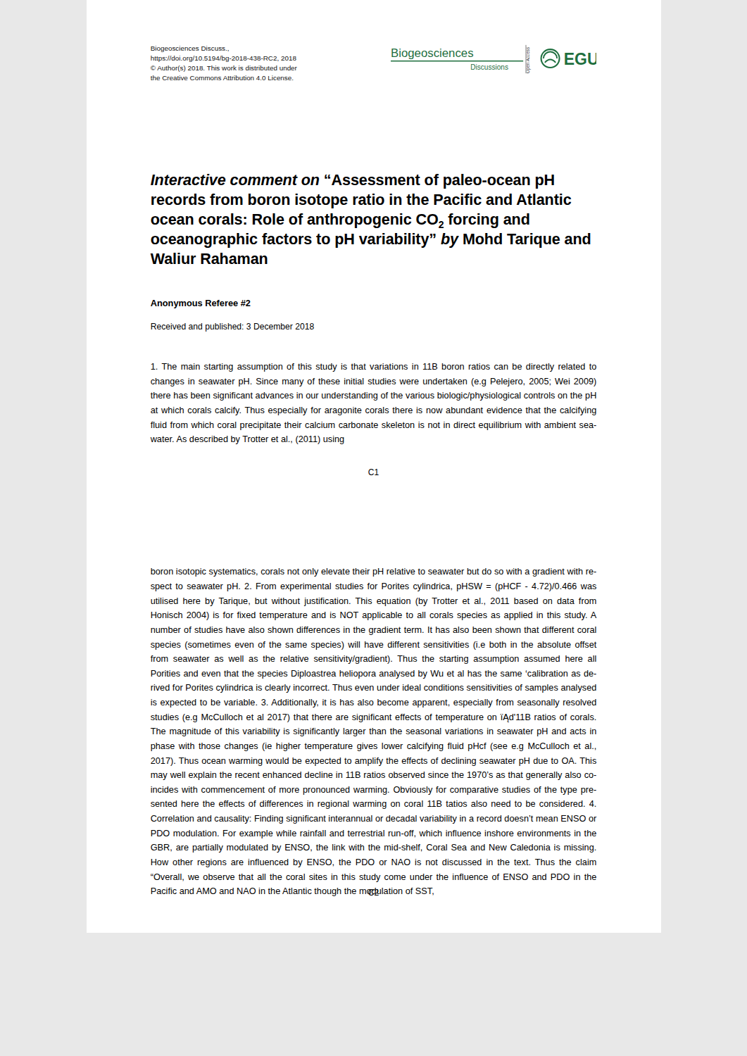Biogeosciences Discuss.,
https://doi.org/10.5194/bg-2018-438-RC2, 2018
© Author(s) 2018. This work is distributed under
the Creative Commons Attribution 4.0 License.
Biogeosciences Discussions Open Access EGU
Interactive comment on “Assessment of paleo-ocean pH records from boron isotope ratio in the Pacific and Atlantic ocean corals: Role of anthropogenic CO2 forcing and oceanographic factors to pH variability” by Mohd Tarique and Waliur Rahaman
Anonymous Referee #2
Received and published: 3 December 2018
1. The main starting assumption of this study is that variations in 11B boron ratios can be directly related to changes in seawater pH. Since many of these initial studies were undertaken (e.g Pelejero, 2005; Wei 2009) there has been significant advances in our understanding of the various biologic/physiological controls on the pH at which corals calcify. Thus especially for aragonite corals there is now abundant evidence that the calcifying fluid from which coral precipitate their calcium carbonate skeleton is not in direct equilibrium with ambient seawater. As described by Trotter et al., (2011) using
C1
boron isotopic systematics, corals not only elevate their pH relative to seawater but do so with a gradient with respect to seawater pH. 2. From experimental studies for Porites cylindrica, pHSW = (pHCF - 4.72)/0.466 was utilised here by Tarique, but without justification. This equation (by Trotter et al., 2011 based on data from Honisch 2004) is for fixed temperature and is NOT applicable to all corals species as applied in this study. A number of studies have also shown differences in the gradient term. It has also been shown that different coral species (sometimes even of the same species) will have different sensitivities (i.e both in the absolute offset from seawater as well as the relative sensitivity/gradient). Thus the starting assumption assumed here all Porities and even that the species Diploastrea heliopora analysed by Wu et al has the same ‘calibration as derived for Porites cylindrica is clearly incorrect. Thus even under ideal conditions sensitivities of samples analysed is expected to be variable. 3. Additionally, it is has also become apparent, especially from seasonally resolved studies (e.g McCulloch et al 2017) that there are significant effects of temperature on ïĄd'11B ratios of corals. The magnitude of this variability is significantly larger than the seasonal variations in seawater pH and acts in phase with those changes (ie higher temperature gives lower calcifying fluid pHcf (see e.g McCulloch et al., 2017). Thus ocean warming would be expected to amplify the effects of declining seawater pH due to OA. This may well explain the recent enhanced decline in 11B ratios observed since the 1970’s as that generally also coincides with commencement of more pronounced warming. Obviously for comparative studies of the type presented here the effects of differences in regional warming on coral 11B tatios also need to be considered. 4. Correlation and causality: Finding significant interannual or decadal variability in a record doesn’t mean ENSO or PDO modulation. For example while rainfall and terrestrial run-off, which influence inshore environments in the GBR, are partially modulated by ENSO, the link with the mid-shelf, Coral Sea and New Caledonia is missing. How other regions are influenced by ENSO, the PDO or NAO is not discussed in the text. Thus the claim “Overall, we observe that all the coral sites in this study come under the influence of ENSO and PDO in the Pacific and AMO and NAO in the Atlantic though the modulation of SST,
C2